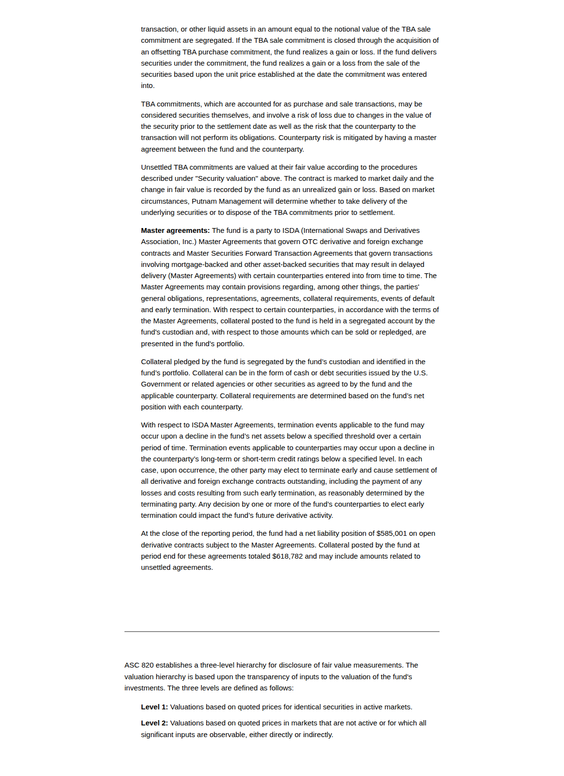transaction, or other liquid assets in an amount equal to the notional value of the TBA sale commitment are segregated. If the TBA sale commitment is closed through the acquisition of an offsetting TBA purchase commitment, the fund realizes a gain or loss. If the fund delivers securities under the commitment, the fund realizes a gain or a loss from the sale of the securities based upon the unit price established at the date the commitment was entered into.
TBA commitments, which are accounted for as purchase and sale transactions, may be considered securities themselves, and involve a risk of loss due to changes in the value of the security prior to the settlement date as well as the risk that the counterparty to the transaction will not perform its obligations. Counterparty risk is mitigated by having a master agreement between the fund and the counterparty.
Unsettled TBA commitments are valued at their fair value according to the procedures described under "Security valuation" above. The contract is marked to market daily and the change in fair value is recorded by the fund as an unrealized gain or loss. Based on market circumstances, Putnam Management will determine whether to take delivery of the underlying securities or to dispose of the TBA commitments prior to settlement.
Master agreements: The fund is a party to ISDA (International Swaps and Derivatives Association, Inc.) Master Agreements that govern OTC derivative and foreign exchange contracts and Master Securities Forward Transaction Agreements that govern transactions involving mortgage-backed and other asset-backed securities that may result in delayed delivery (Master Agreements) with certain counterparties entered into from time to time. The Master Agreements may contain provisions regarding, among other things, the parties' general obligations, representations, agreements, collateral requirements, events of default and early termination. With respect to certain counterparties, in accordance with the terms of the Master Agreements, collateral posted to the fund is held in a segregated account by the fund's custodian and, with respect to those amounts which can be sold or repledged, are presented in the fund's portfolio.
Collateral pledged by the fund is segregated by the fund’s custodian and identified in the fund’s portfolio. Collateral can be in the form of cash or debt securities issued by the U.S. Government or related agencies or other securities as agreed to by the fund and the applicable counterparty. Collateral requirements are determined based on the fund’s net position with each counterparty.
With respect to ISDA Master Agreements, termination events applicable to the fund may occur upon a decline in the fund’s net assets below a specified threshold over a certain period of time. Termination events applicable to counterparties may occur upon a decline in the counterparty’s long-term or short-term credit ratings below a specified level. In each case, upon occurrence, the other party may elect to terminate early and cause settlement of all derivative and foreign exchange contracts outstanding, including the payment of any losses and costs resulting from such early termination, as reasonably determined by the terminating party. Any decision by one or more of the fund’s counterparties to elect early termination could impact the fund’s future derivative activity.
At the close of the reporting period, the fund had a net liability position of $585,001 on open derivative contracts subject to the Master Agreements. Collateral posted by the fund at period end for these agreements totaled $618,782 and may include amounts related to unsettled agreements.
ASC 820 establishes a three-level hierarchy for disclosure of fair value measurements. The valuation hierarchy is based upon the transparency of inputs to the valuation of the fund's investments. The three levels are defined as follows:
Level 1: Valuations based on quoted prices for identical securities in active markets.
Level 2: Valuations based on quoted prices in markets that are not active or for which all significant inputs are observable, either directly or indirectly.